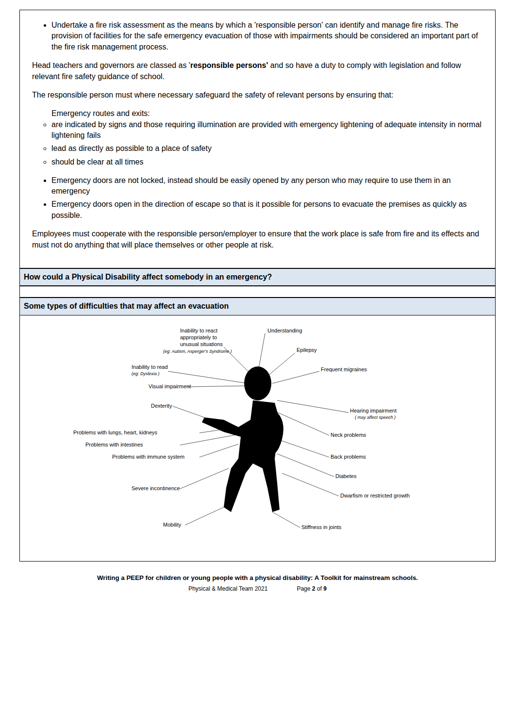Undertake a fire risk assessment as the means by which a 'responsible person' can identify and manage fire risks. The provision of facilities for the safe emergency evacuation of those with impairments should be considered an important part of the fire risk management process.
Head teachers and governors are classed as 'responsible persons' and so have a duty to comply with legislation and follow relevant fire safety guidance of school.
The responsible person must where necessary safeguard the safety of relevant persons by ensuring that:
Emergency routes and exits:
are indicated by signs and those requiring illumination are provided with emergency lightening of adequate intensity in normal lightening fails
lead as directly as possible to a place of safety
should be clear at all times
Emergency doors are not locked, instead should be easily opened by any person who may require to use them in an emergency
Emergency doors open in the direction of escape so that is it possible for persons to evacuate the premises as quickly as possible.
Employees must cooperate with the responsible person/employer to ensure that the work place is safe from fire and its effects and must not do anything that will place themselves or other people at risk.
How could a Physical Disability affect somebody in an emergency?
Some types of difficulties that may affect an evacuation
Writing a PEEP for children or young people with a physical disability: A Toolkit for mainstream schools.
Physical & Medical Team 2021 Page 2 of 9